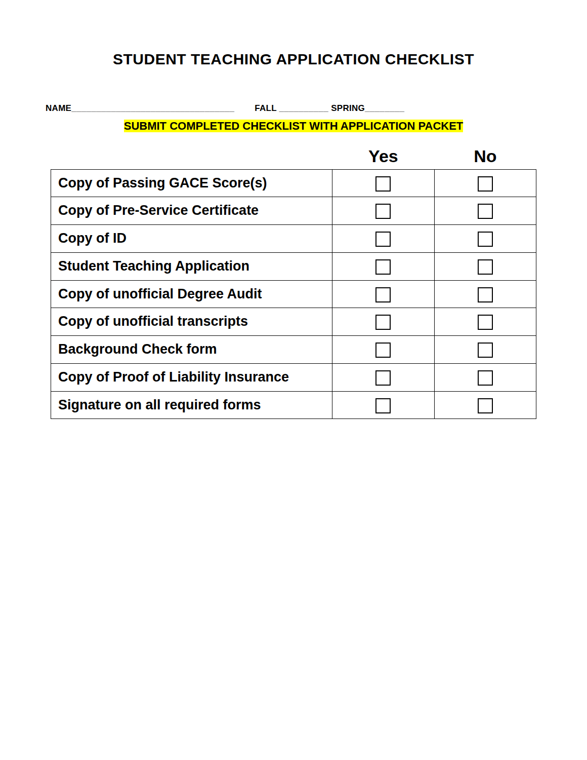STUDENT TEACHING APPLICATION CHECKLIST
NAME_________________________________ FALL __________ SPRING________
SUBMIT COMPLETED CHECKLIST WITH APPLICATION PACKET
| | Yes | No |
| --- | --- | --- |
| Copy of Passing GACE Score(s) | | |
| Copy of Pre-Service Certificate | | |
| Copy of ID | | |
| Student Teaching Application | | |
| Copy of unofficial Degree Audit | | |
| Copy of unofficial transcripts | | |
| Background Check form | | |
| Copy of Proof of Liability Insurance | | |
| Signature on all required forms | | |